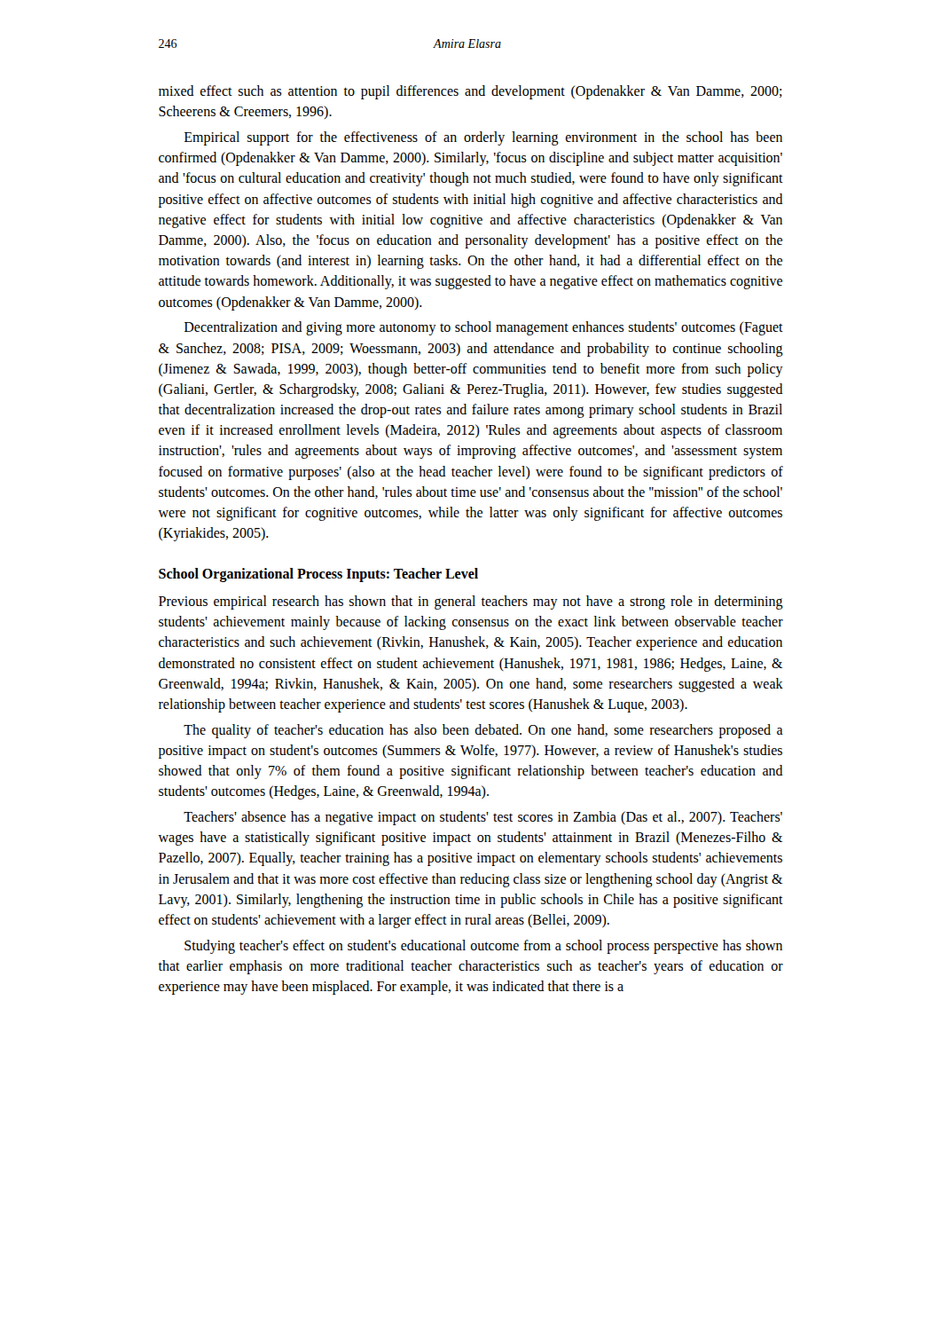246 Amira Elasra
mixed effect such as attention to pupil differences and development (Opdenakker & Van Damme, 2000; Scheerens & Creemers, 1996).
Empirical support for the effectiveness of an orderly learning environment in the school has been confirmed (Opdenakker & Van Damme, 2000). Similarly, 'focus on discipline and subject matter acquisition' and 'focus on cultural education and creativity' though not much studied, were found to have only significant positive effect on affective outcomes of students with initial high cognitive and affective characteristics and negative effect for students with initial low cognitive and affective characteristics (Opdenakker & Van Damme, 2000). Also, the 'focus on education and personality development' has a positive effect on the motivation towards (and interest in) learning tasks. On the other hand, it had a differential effect on the attitude towards homework. Additionally, it was suggested to have a negative effect on mathematics cognitive outcomes (Opdenakker & Van Damme, 2000).
Decentralization and giving more autonomy to school management enhances students' outcomes (Faguet & Sanchez, 2008; PISA, 2009; Woessmann, 2003) and attendance and probability to continue schooling (Jimenez & Sawada, 1999, 2003), though better-off communities tend to benefit more from such policy (Galiani, Gertler, & Schargrodsky, 2008; Galiani & Perez-Truglia, 2011). However, few studies suggested that decentralization increased the drop-out rates and failure rates among primary school students in Brazil even if it increased enrollment levels (Madeira, 2012) 'Rules and agreements about aspects of classroom instruction', 'rules and agreements about ways of improving affective outcomes', and 'assessment system focused on formative purposes' (also at the head teacher level) were found to be significant predictors of students' outcomes. On the other hand, 'rules about time use' and 'consensus about the ''mission'' of the school' were not significant for cognitive outcomes, while the latter was only significant for affective outcomes (Kyriakides, 2005).
School Organizational Process Inputs: Teacher Level
Previous empirical research has shown that in general teachers may not have a strong role in determining students' achievement mainly because of lacking consensus on the exact link between observable teacher characteristics and such achievement (Rivkin, Hanushek, & Kain, 2005). Teacher experience and education demonstrated no consistent effect on student achievement (Hanushek, 1971, 1981, 1986; Hedges, Laine, & Greenwald, 1994a; Rivkin, Hanushek, & Kain, 2005). On one hand, some researchers suggested a weak relationship between teacher experience and students' test scores (Hanushek & Luque, 2003).
The quality of teacher's education has also been debated. On one hand, some researchers proposed a positive impact on student's outcomes (Summers & Wolfe, 1977). However, a review of Hanushek's studies showed that only 7% of them found a positive significant relationship between teacher's education and students' outcomes (Hedges, Laine, & Greenwald, 1994a).
Teachers' absence has a negative impact on students' test scores in Zambia (Das et al., 2007). Teachers' wages have a statistically significant positive impact on students' attainment in Brazil (Menezes-Filho & Pazello, 2007). Equally, teacher training has a positive impact on elementary schools students' achievements in Jerusalem and that it was more cost effective than reducing class size or lengthening school day (Angrist & Lavy, 2001). Similarly, lengthening the instruction time in public schools in Chile has a positive significant effect on students' achievement with a larger effect in rural areas (Bellei, 2009).
Studying teacher's effect on student's educational outcome from a school process perspective has shown that earlier emphasis on more traditional teacher characteristics such as teacher's years of education or experience may have been misplaced. For example, it was indicated that there is a